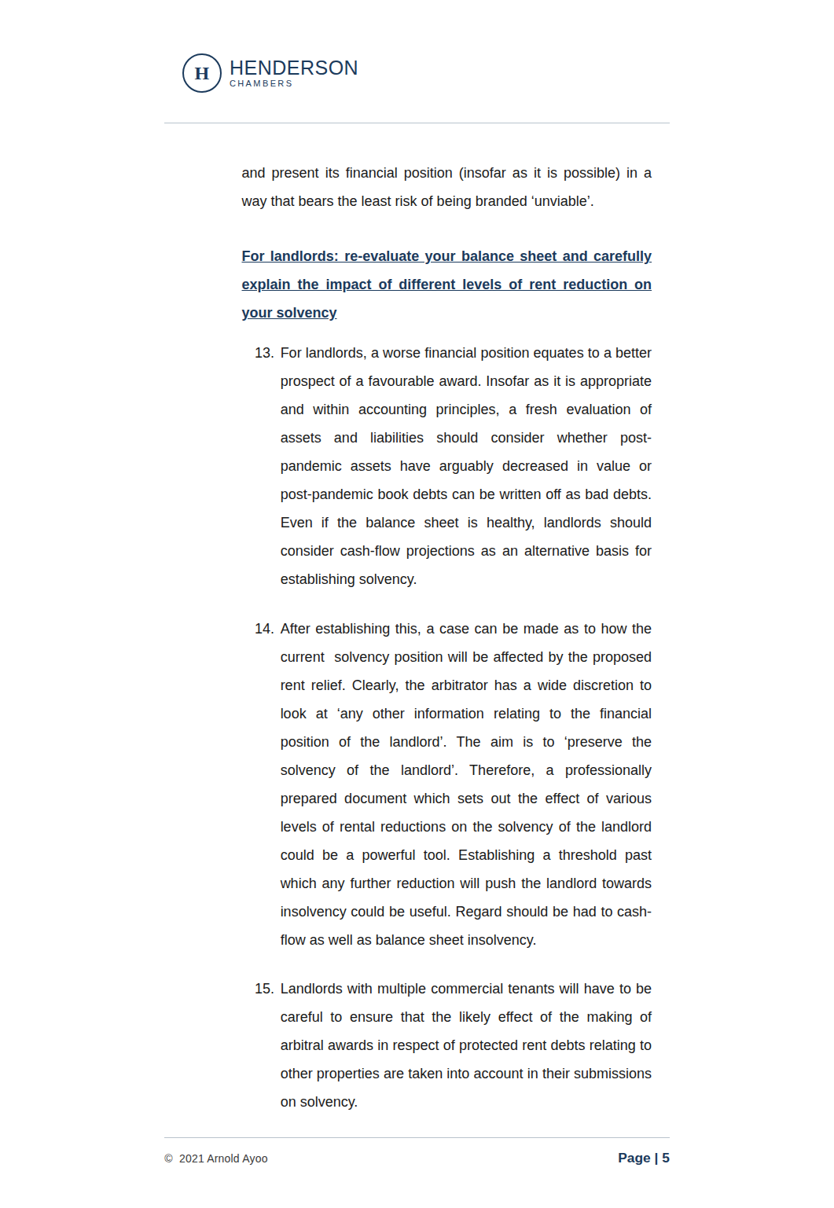H
HENDERSON
Chambers
and present its financial position (insofar as it is possible) in a way that bears the least risk of being branded ‘unviable’.
For landlords: re-evaluate your balance sheet and carefully explain the impact of different levels of rent reduction on your solvency
For landlords, a worse financial position equates to a better prospect of a favourable award. Insofar as it is appropriate and within accounting principles, a fresh evaluation of assets and liabilities should consider whether post-pandemic assets have arguably decreased in value or post-pandemic book debts can be written off as bad debts. Even if the balance sheet is healthy, landlords should consider cash-flow projections as an alternative basis for establishing solvency.
After establishing this, a case can be made as to how the current solvency position will be affected by the proposed rent relief. Clearly, the arbitrator has a wide discretion to look at ‘any other information relating to the financial position of the landlord’. The aim is to ‘preserve the solvency of the landlord’. Therefore, a professionally prepared document which sets out the effect of various levels of rental reductions on the solvency of the landlord could be a powerful tool. Establishing a threshold past which any further reduction will push the landlord towards insolvency could be useful. Regard should be had to cash-flow as well as balance sheet insolvency.
Landlords with multiple commercial tenants will have to be careful to ensure that the likely effect of the making of arbitral awards in respect of protected rent debts relating to other properties are taken into account in their submissions on solvency.
© 2021 Arnold Ayoo
Page | 5